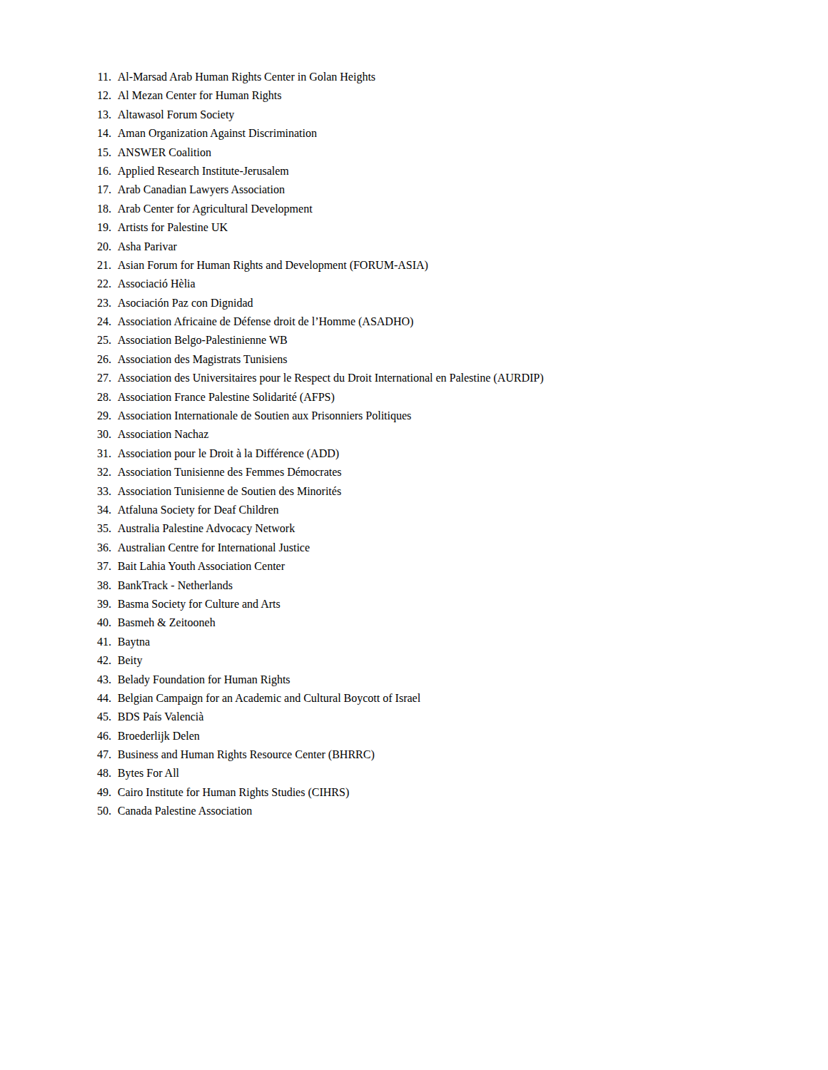Al-Marsad Arab Human Rights Center in Golan Heights
Al Mezan Center for Human Rights
Altawasol Forum Society
Aman Organization Against Discrimination
ANSWER Coalition
Applied Research Institute-Jerusalem
Arab Canadian Lawyers Association
Arab Center for Agricultural Development
Artists for Palestine UK
Asha Parivar
Asian Forum for Human Rights and Development (FORUM-ASIA)
Associació Hèlia
Asociación Paz con Dignidad
Association Africaine de Défense droit de l’Homme (ASADHO)
Association Belgo-Palestinienne WB
Association des Magistrats Tunisiens
Association des Universitaires pour le Respect du Droit International en Palestine (AURDIP)
Association France Palestine Solidarité (AFPS)
Association Internationale de Soutien aux Prisonniers Politiques
Association Nachaz
Association pour le Droit à la Différence (ADD)
Association Tunisienne des Femmes Démocrates
Association Tunisienne de Soutien des Minorités
Atfaluna Society for Deaf Children
Australia Palestine Advocacy Network
Australian Centre for International Justice
Bait Lahia Youth Association Center
BankTrack - Netherlands
Basma Society for Culture and Arts
Basmeh & Zeitooneh
Baytna
Beity
Belady Foundation for Human Rights
Belgian Campaign for an Academic and Cultural Boycott of Israel
BDS País Valencià
Broederlijk Delen
Business and Human Rights Resource Center (BHRRC)
Bytes For All
Cairo Institute for Human Rights Studies (CIHRS)
Canada Palestine Association